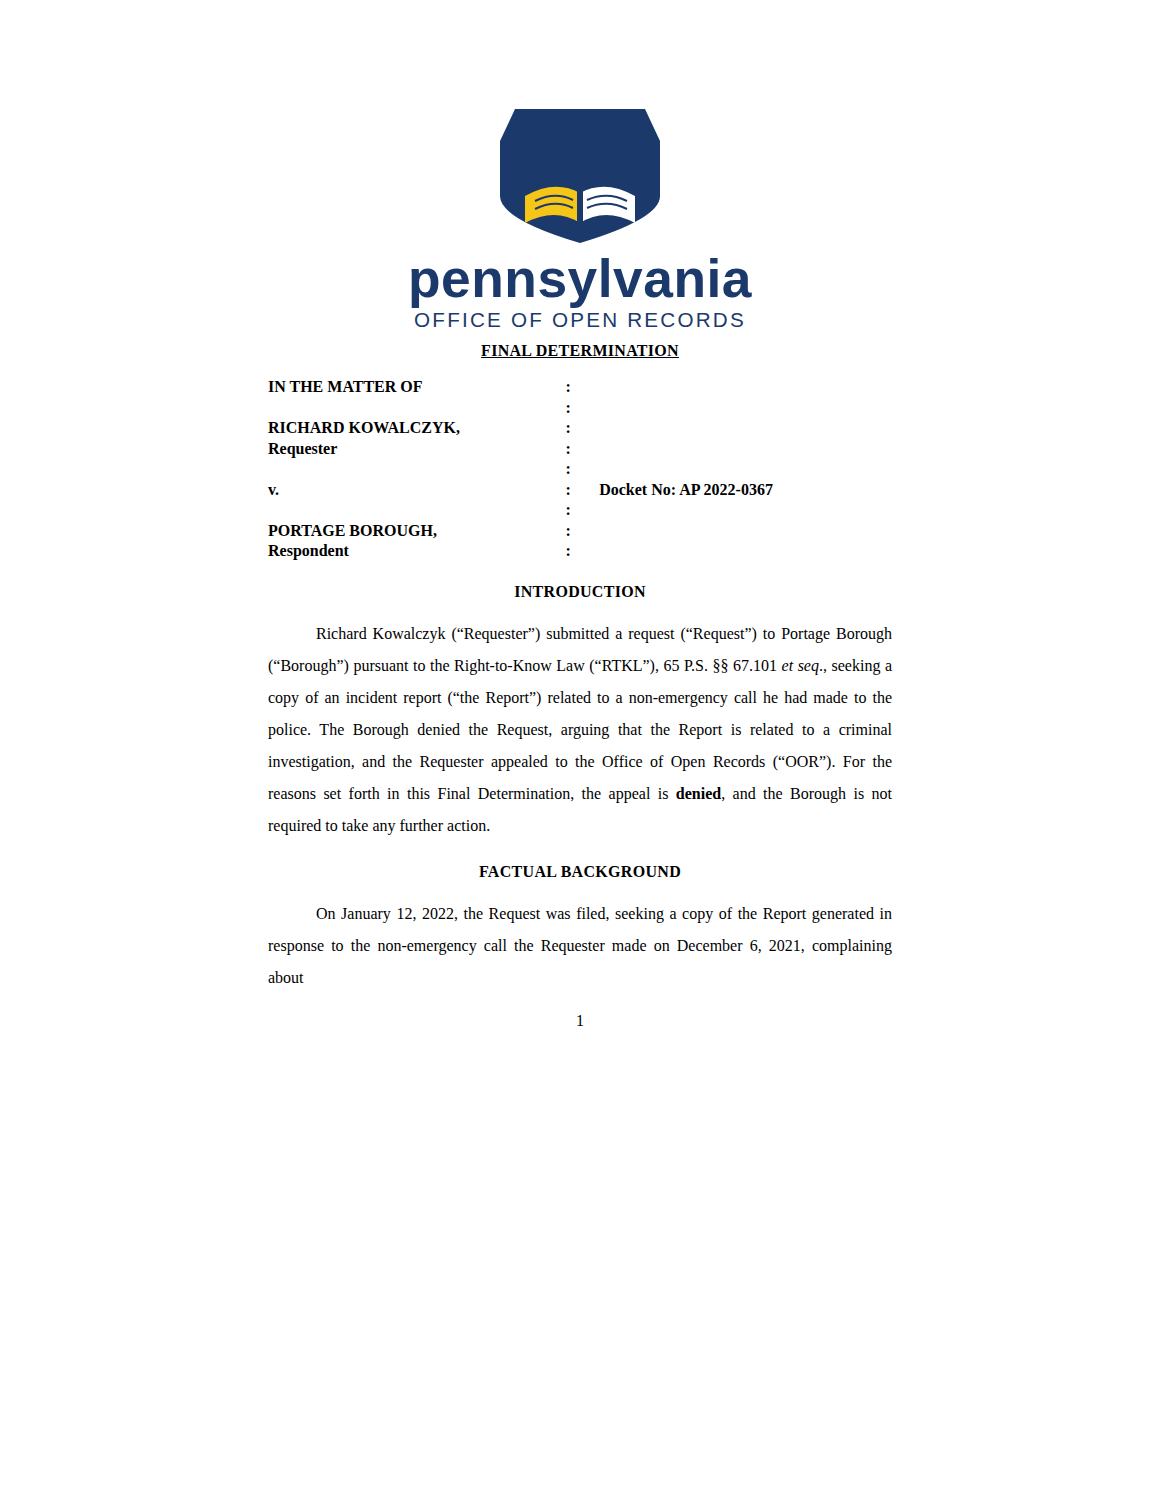pennsylvania
OFFICE OF OPEN RECORDS
FINAL DETERMINATION
| IN THE MATTER OF | : | |
| | : | |
| RICHARD KOWALCZYK, | : | |
| Requester | : | |
| | : | |
| v. | : | Docket No: AP 2022-0367 |
| | : | |
| PORTAGE BOROUGH, | : | |
| Respondent | : | |
INTRODUCTION
Richard Kowalczyk (“Requester”) submitted a request (“Request”) to Portage Borough (“Borough”) pursuant to the Right-to-Know Law (“RTKL”), 65 P.S. §§ 67.101 et seq., seeking a copy of an incident report (“the Report”) related to a non-emergency call he had made to the police. The Borough denied the Request, arguing that the Report is related to a criminal investigation, and the Requester appealed to the Office of Open Records (“OOR”). For the reasons set forth in this Final Determination, the appeal is denied, and the Borough is not required to take any further action.
FACTUAL BACKGROUND
On January 12, 2022, the Request was filed, seeking a copy of the Report generated in response to the non-emergency call the Requester made on December 6, 2021, complaining about
1